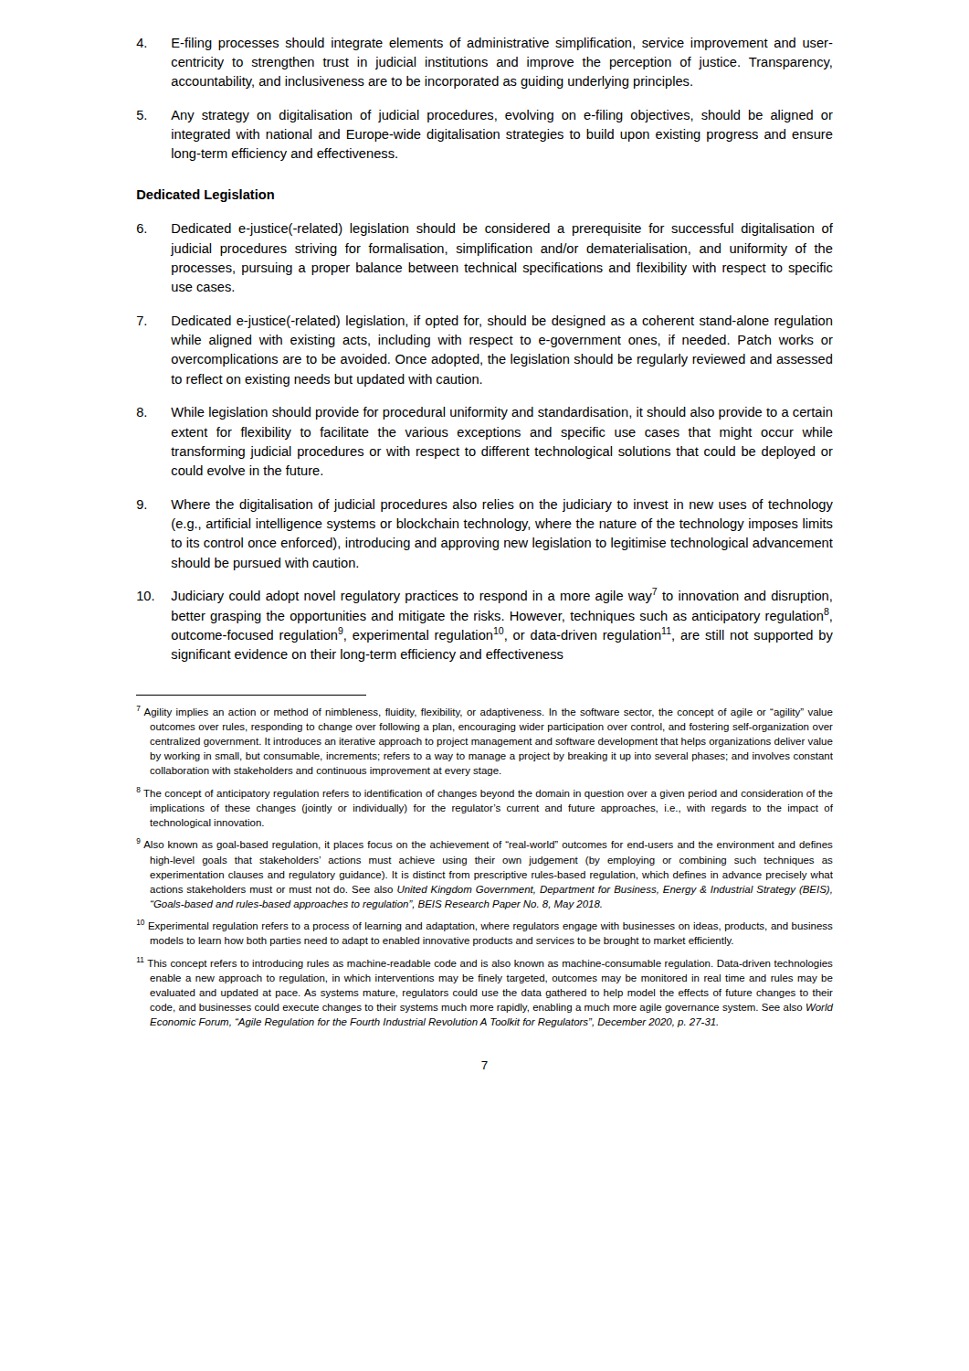E-filing processes should integrate elements of administrative simplification, service improvement and user-centricity to strengthen trust in judicial institutions and improve the perception of justice. Transparency, accountability, and inclusiveness are to be incorporated as guiding underlying principles.
Any strategy on digitalisation of judicial procedures, evolving on e-filing objectives, should be aligned or integrated with national and Europe-wide digitalisation strategies to build upon existing progress and ensure long-term efficiency and effectiveness.
Dedicated Legislation
Dedicated e-justice(-related) legislation should be considered a prerequisite for successful digitalisation of judicial procedures striving for formalisation, simplification and/or dematerialisation, and uniformity of the processes, pursuing a proper balance between technical specifications and flexibility with respect to specific use cases.
Dedicated e-justice(-related) legislation, if opted for, should be designed as a coherent stand-alone regulation while aligned with existing acts, including with respect to e-government ones, if needed. Patch works or overcomplications are to be avoided. Once adopted, the legislation should be regularly reviewed and assessed to reflect on existing needs but updated with caution.
While legislation should provide for procedural uniformity and standardisation, it should also provide to a certain extent for flexibility to facilitate the various exceptions and specific use cases that might occur while transforming judicial procedures or with respect to different technological solutions that could be deployed or could evolve in the future.
Where the digitalisation of judicial procedures also relies on the judiciary to invest in new uses of technology (e.g., artificial intelligence systems or blockchain technology, where the nature of the technology imposes limits to its control once enforced), introducing and approving new legislation to legitimise technological advancement should be pursued with caution.
Judiciary could adopt novel regulatory practices to respond in a more agile way7 to innovation and disruption, better grasping the opportunities and mitigate the risks. However, techniques such as anticipatory regulation8, outcome-focused regulation9, experimental regulation10, or data-driven regulation11, are still not supported by significant evidence on their long-term efficiency and effectiveness
7 Agility implies an action or method of nimbleness, fluidity, flexibility, or adaptiveness. In the software sector, the concept of agile or “agility” value outcomes over rules, responding to change over following a plan, encouraging wider participation over control, and fostering self-organization over centralized government. It introduces an iterative approach to project management and software development that helps organizations deliver value by working in small, but consumable, increments; refers to a way to manage a project by breaking it up into several phases; and involves constant collaboration with stakeholders and continuous improvement at every stage.
8 The concept of anticipatory regulation refers to identification of changes beyond the domain in question over a given period and consideration of the implications of these changes (jointly or individually) for the regulator’s current and future approaches, i.e., with regards to the impact of technological innovation.
9 Also known as goal-based regulation, it places focus on the achievement of “real-world” outcomes for end-users and the environment and defines high-level goals that stakeholders’ actions must achieve using their own judgement (by employing or combining such techniques as experimentation clauses and regulatory guidance). It is distinct from prescriptive rules-based regulation, which defines in advance precisely what actions stakeholders must or must not do. See also United Kingdom Government, Department for Business, Energy & Industrial Strategy (BEIS), “Goals-based and rules-based approaches to regulation”, BEIS Research Paper No. 8, May 2018.
10 Experimental regulation refers to a process of learning and adaptation, where regulators engage with businesses on ideas, products, and business models to learn how both parties need to adapt to enabled innovative products and services to be brought to market efficiently.
11 This concept refers to introducing rules as machine-readable code and is also known as machine-consumable regulation. Data-driven technologies enable a new approach to regulation, in which interventions may be finely targeted, outcomes may be monitored in real time and rules may be evaluated and updated at pace. As systems mature, regulators could use the data gathered to help model the effects of future changes to their code, and businesses could execute changes to their systems much more rapidly, enabling a much more agile governance system. See also World Economic Forum, “Agile Regulation for the Fourth Industrial Revolution A Toolkit for Regulators”, December 2020, p. 27-31.
7